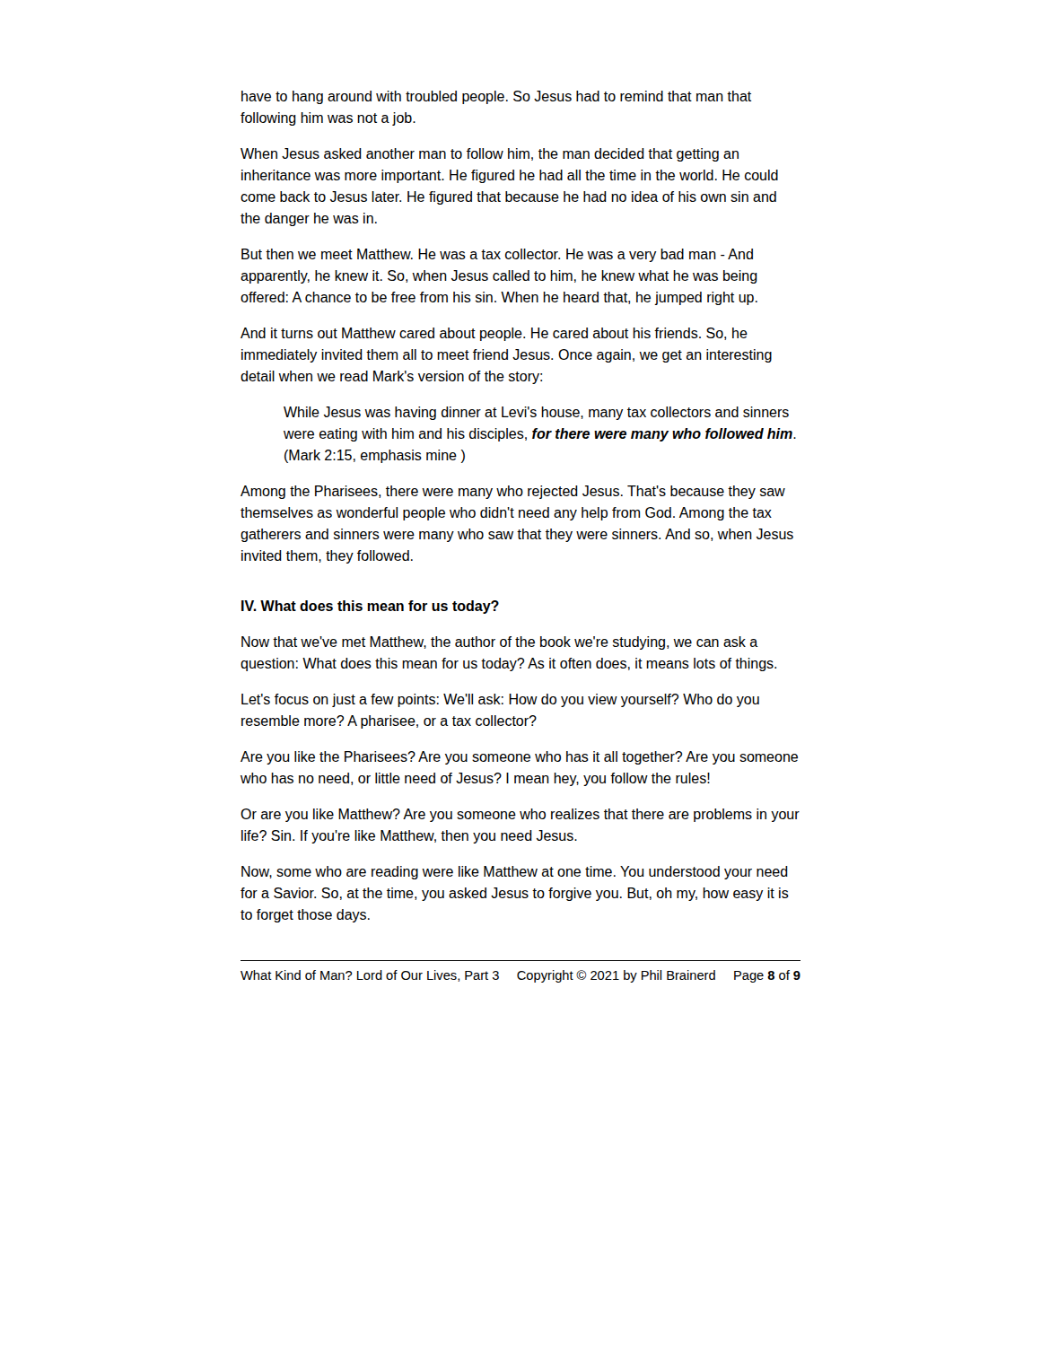have to hang around with troubled people. So Jesus had to remind that man that following him was not a job.
When Jesus asked another man to follow him, the man decided that getting an inheritance was more important. He figured he had all the time in the world. He could come back to Jesus later. He figured that because he had no idea of his own sin and the danger he was in.
But then we meet Matthew. He was a tax collector. He was a very bad man - And apparently, he knew it. So, when Jesus called to him, he knew what he was being offered: A chance to be free from his sin. When he heard that, he jumped right up.
And it turns out Matthew cared about people. He cared about his friends. So, he immediately invited them all to meet friend Jesus. Once again, we get an interesting detail when we read Mark's version of the story:
While Jesus was having dinner at Levi's house, many tax collectors and sinners were eating with him and his disciples, for there were many who followed him. (Mark 2:15, emphasis mine )
Among the Pharisees, there were many who rejected Jesus. That's because they saw themselves as wonderful people who didn't need any help from God. Among the tax gatherers and sinners were many who saw that they were sinners. And so, when Jesus invited them, they followed.
IV. What does this mean for us today?
Now that we've met Matthew, the author of the book we're studying, we can ask a question: What does this mean for us today? As it often does, it means lots of things.
Let's focus on just a few points: We'll ask: How do you view yourself? Who do you resemble more? A pharisee, or a tax collector?
Are you like the Pharisees? Are you someone who has it all together? Are you someone who has no need, or little need of Jesus? I mean hey, you follow the rules!
Or are you like Matthew? Are you someone who realizes that there are problems in your life? Sin. If you're like Matthew, then you need Jesus.
Now, some who are reading were like Matthew at one time. You understood your need for a Savior. So, at the time, you asked Jesus to forgive you. But, oh my, how easy it is to forget those days.
What Kind of Man? Lord of Our Lives, Part 3 Copyright © 2021 by Phil Brainerd Page 8 of 9